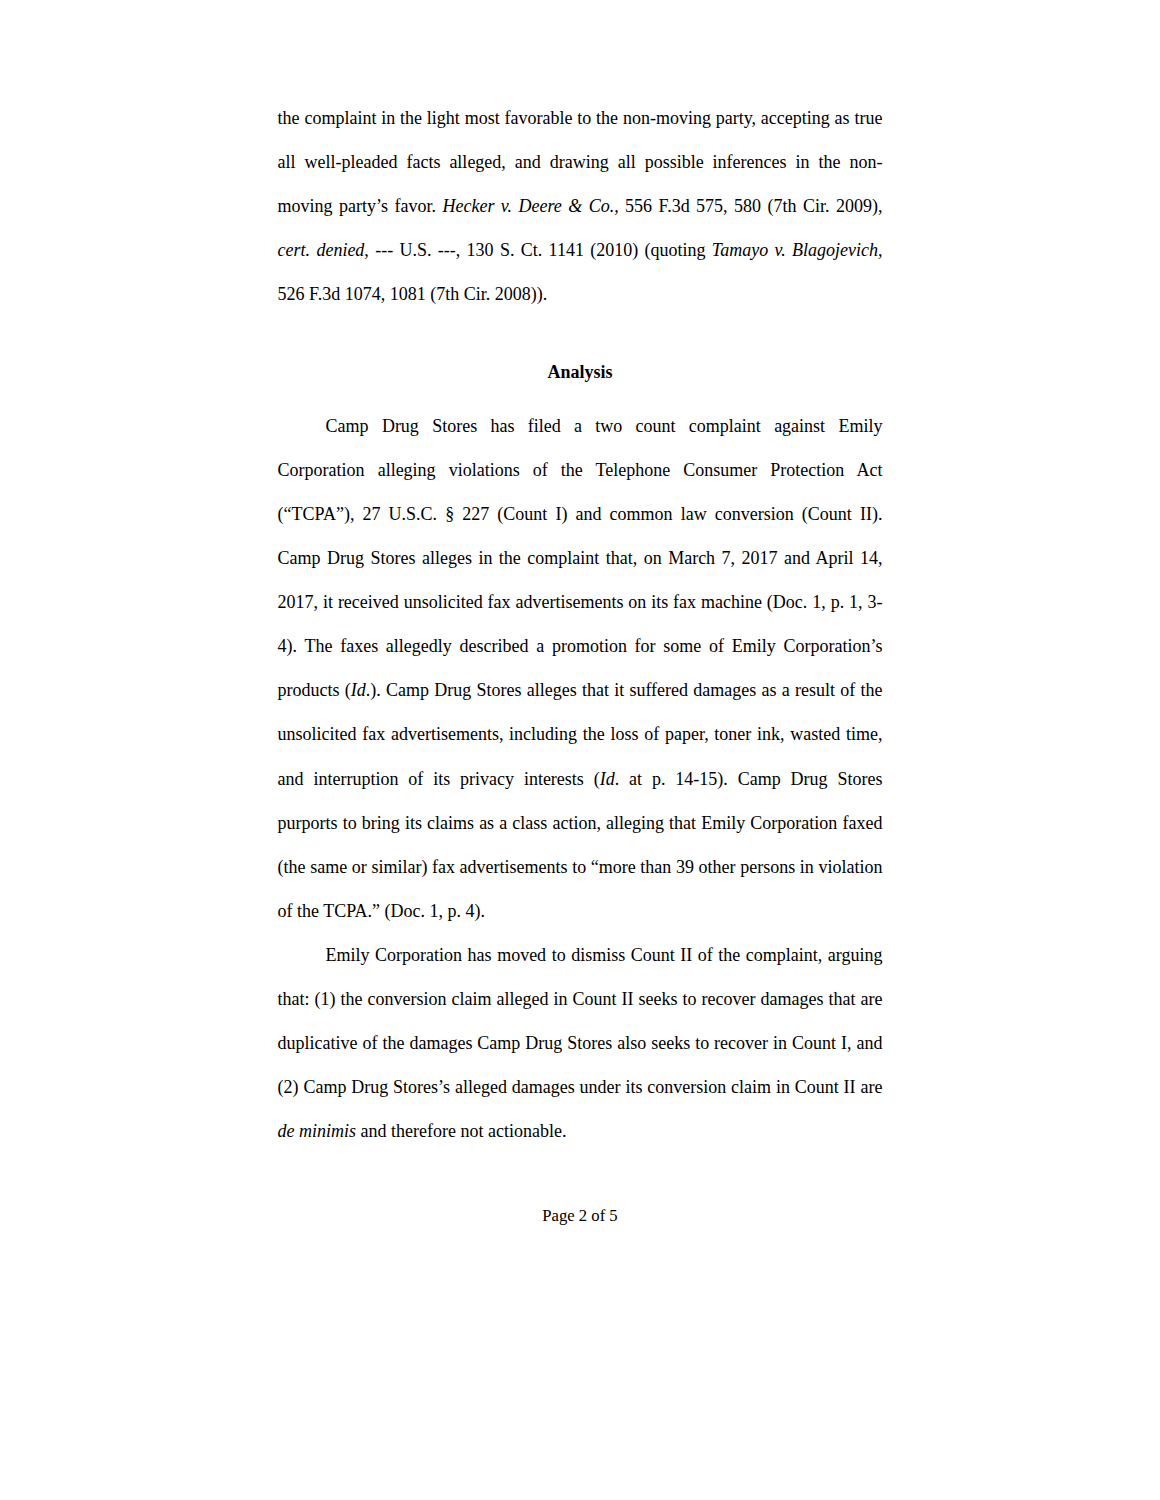the complaint in the light most favorable to the non-moving party, accepting as true all well-pleaded facts alleged, and drawing all possible inferences in the non-moving party’s favor. Hecker v. Deere & Co., 556 F.3d 575, 580 (7th Cir. 2009), cert. denied, --- U.S. ---, 130 S. Ct. 1141 (2010) (quoting Tamayo v. Blagojevich, 526 F.3d 1074, 1081 (7th Cir. 2008)).
Analysis
Camp Drug Stores has filed a two count complaint against Emily Corporation alleging violations of the Telephone Consumer Protection Act (“TCPA”), 27 U.S.C. § 227 (Count I) and common law conversion (Count II). Camp Drug Stores alleges in the complaint that, on March 7, 2017 and April 14, 2017, it received unsolicited fax advertisements on its fax machine (Doc. 1, p. 1, 3-4). The faxes allegedly described a promotion for some of Emily Corporation’s products (Id.). Camp Drug Stores alleges that it suffered damages as a result of the unsolicited fax advertisements, including the loss of paper, toner ink, wasted time, and interruption of its privacy interests (Id. at p. 14-15). Camp Drug Stores purports to bring its claims as a class action, alleging that Emily Corporation faxed (the same or similar) fax advertisements to “more than 39 other persons in violation of the TCPA.” (Doc. 1, p. 4).
Emily Corporation has moved to dismiss Count II of the complaint, arguing that: (1) the conversion claim alleged in Count II seeks to recover damages that are duplicative of the damages Camp Drug Stores also seeks to recover in Count I, and (2) Camp Drug Stores’s alleged damages under its conversion claim in Count II are de minimis and therefore not actionable.
Page 2 of 5